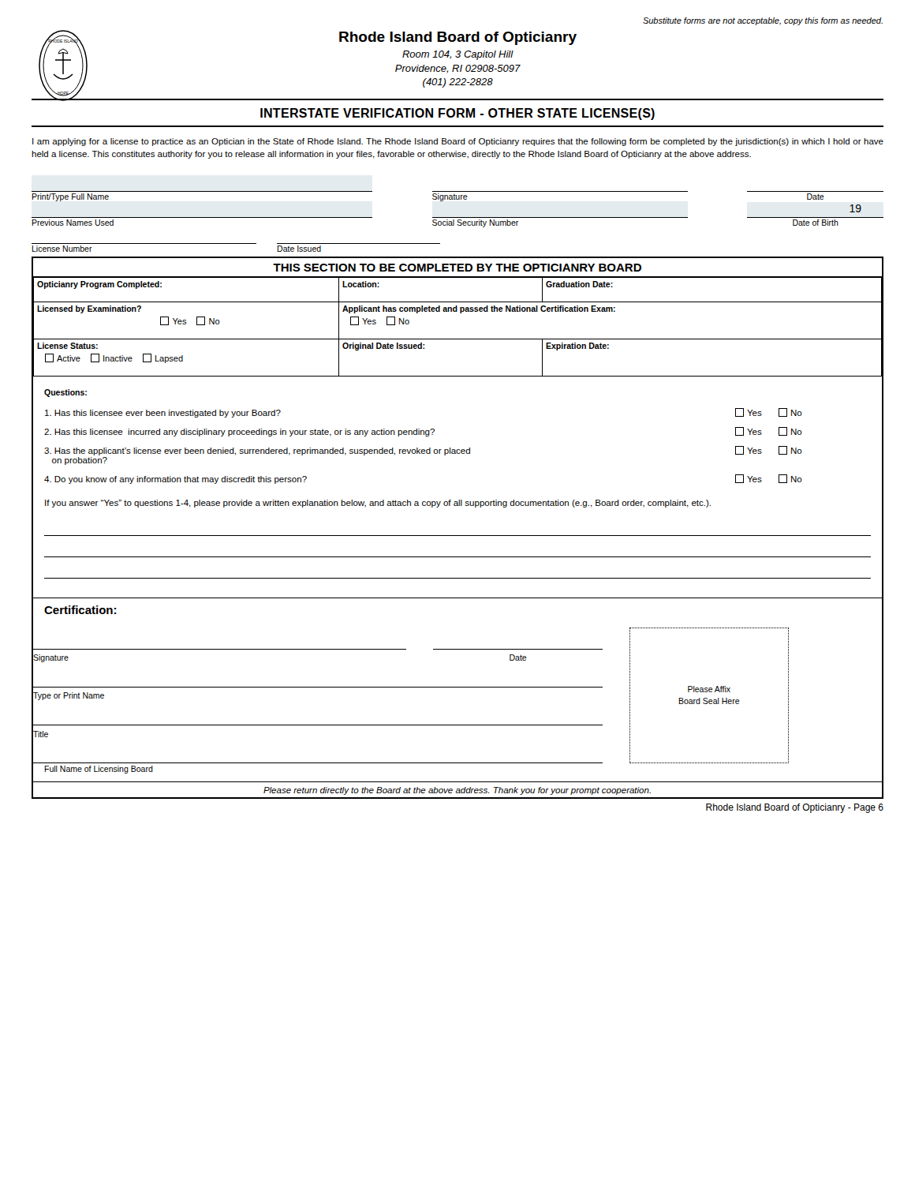Substitute forms are not acceptable, copy this form as needed.
RHODE ISLAND HOPE
Rhode Island Board of Opticianry
Room 104, 3 Capitol Hill
Providence, RI 02908-5097
(401) 222-2828
INTERSTATE VERIFICATION FORM - OTHER STATE LICENSE(S)
I am applying for a license to practice as an Optician in the State of Rhode Island. The Rhode Island Board of Opticianry requires that the following form be completed by the jurisdiction(s) in which I hold or have held a license. This constitutes authority for you to release all information in your files, favorable or otherwise, directly to the Rhode Island Board of Opticianry at the above address.
| Print/Type Full Name | | Signature | | Date |
| | | | | 19 |
| Previous Names Used | | Social Security Number | | Date of Birth |
| License Number | | Date Issued |
THIS SECTION TO BE COMPLETED BY THE OPTICIANRY BOARD
| Opticianry Program Completed: | Location: | Graduation Date: |
| Licensed by Examination? Yes No | Applicant has completed and passed the National Certification Exam: Yes No |
| License Status: Active Inactive Lapsed | Original Date Issued: | Expiration Date: |
Questions:
| 1. Has this licensee ever been investigated by your Board? | Yes No |
| 2. Has this licensee incurred any disciplinary proceedings in your state, or is any action pending? | Yes No |
| 3. Has the applicant’s license ever been denied, surrendered, reprimanded, suspended, revoked or placed on probation? | Yes No |
| 4. Do you know of any information that may discredit this person? | Yes No |
If you answer “Yes” to questions 1-4, please provide a written explanation below, and attach a copy of all supporting documentation (e.g., Board order, complaint, etc.).
Certification:
| | | | | Please Affix Board Seal Here |
| Signature | | Date | |
| Type or Print Name | |
| Title | |
Full Name of Licensing Board
Please return directly to the Board at the above address. Thank you for your prompt cooperation.
Rhode Island Board of Opticianry - Page 6